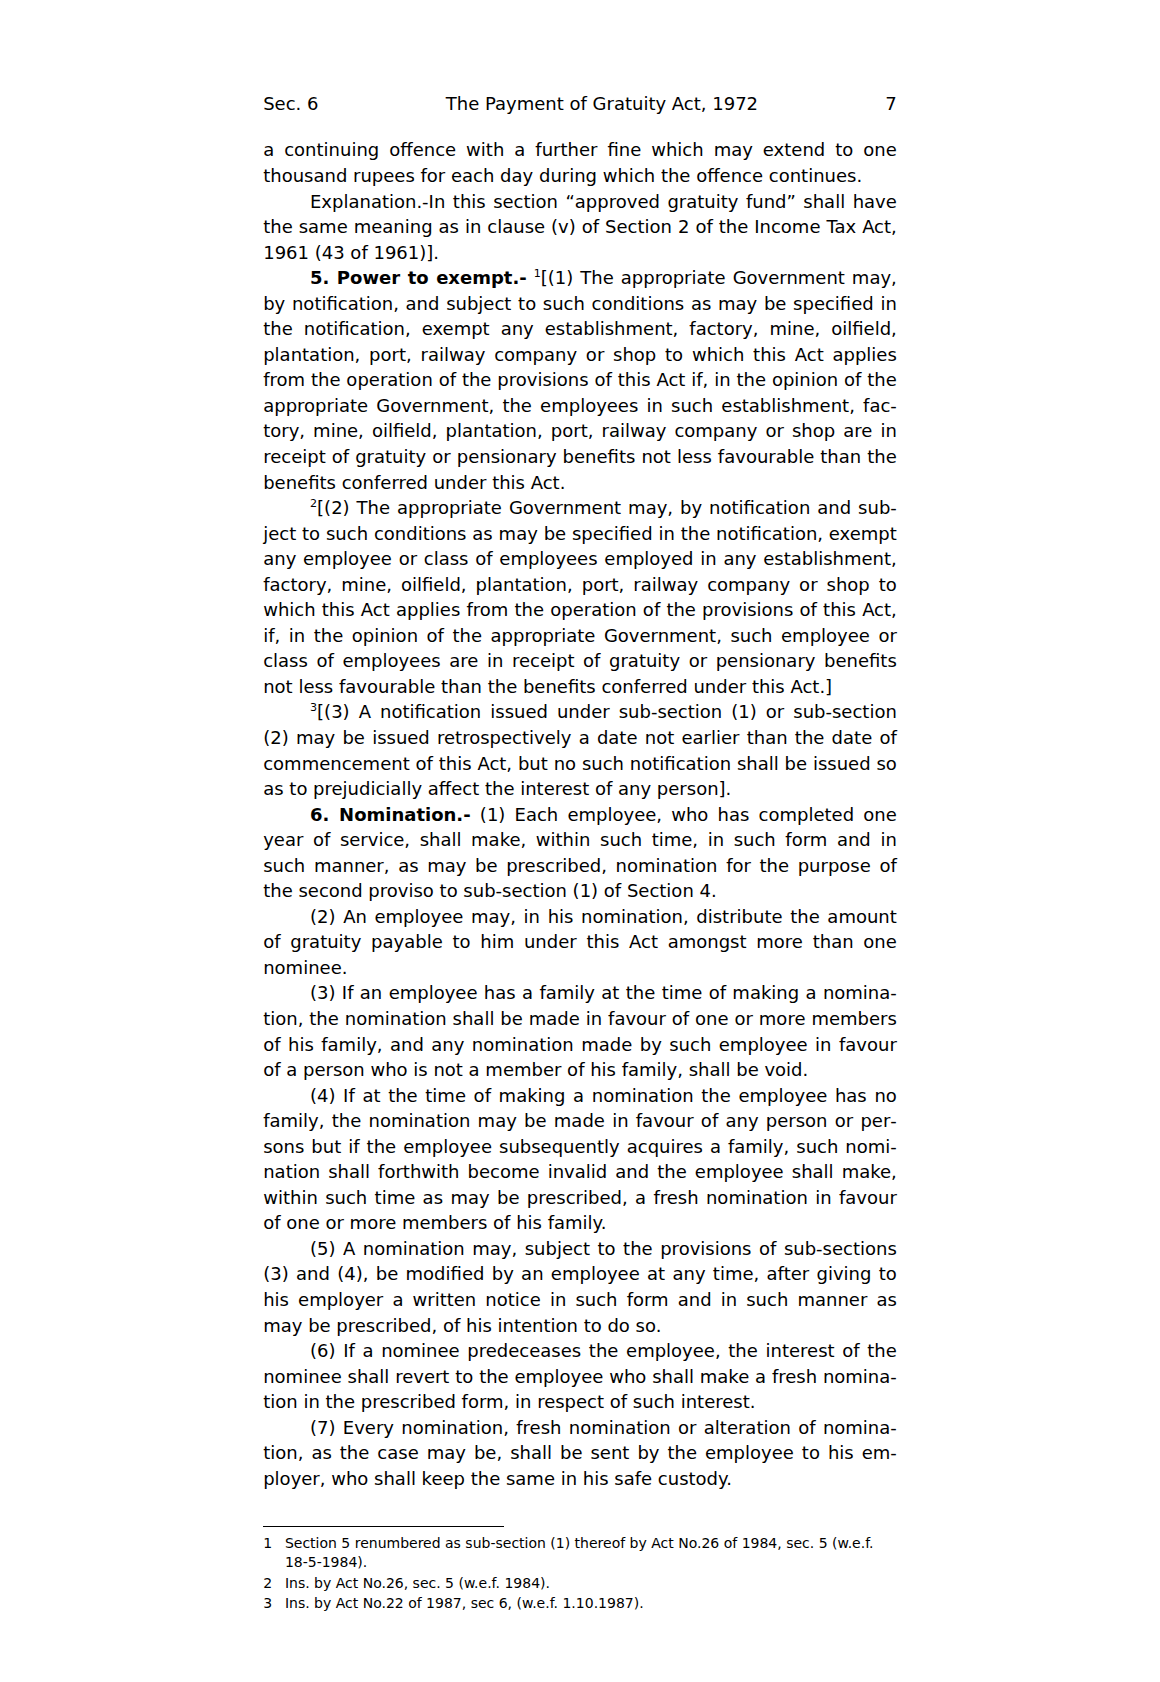Sec. 6
The Payment of Gratuity Act, 1972
7
a continuing offence with a further fine which may extend to one thousand rupees for each day during which the offence continues.
Explanation.-In this section “approved gratuity fund” shall have the same meaning as in clause (v) of Section 2 of the Income Tax Act, 1961 (43 of 1961)].
5. Power to exempt.- 1[(1) The appropriate Government may, by notification, and subject to such conditions as may be specified in the notification, exempt any establishment, factory, mine, oilfield, plantation, port, railway company or shop to which this Act applies from the operation of the provisions of this Act if, in the opinion of the appropriate Government, the employees in such establishment, factory, mine, oilfield, plantation, port, railway company or shop are in receipt of gratuity or pensionary benefits not less favourable than the benefits conferred under this Act.
2[(2) The appropriate Government may, by notification and subject to such conditions as may be specified in the notification, exempt any employee or class of employees employed in any establishment, factory, mine, oilfield, plantation, port, railway company or shop to which this Act applies from the operation of the provisions of this Act, if, in the opinion of the appropriate Government, such employee or class of employees are in receipt of gratuity or pensionary benefits not less favourable than the benefits conferred under this Act.]
3[(3) A notification issued under sub-section (1) or sub-section (2) may be issued retrospectively a date not earlier than the date of commencement of this Act, but no such notification shall be issued so as to prejudicially affect the interest of any person].
6. Nomination.- (1) Each employee, who has completed one year of service, shall make, within such time, in such form and in such manner, as may be prescribed, nomination for the purpose of the second proviso to sub-section (1) of Section 4.
(2) An employee may, in his nomination, distribute the amount of gratuity payable to him under this Act amongst more than one nominee.
(3) If an employee has a family at the time of making a nomination, the nomination shall be made in favour of one or more members of his family, and any nomination made by such employee in favour of a person who is not a member of his family, shall be void.
(4) If at the time of making a nomination the employee has no family, the nomination may be made in favour of any person or persons but if the employee subsequently acquires a family, such nomination shall forthwith become invalid and the employee shall make, within such time as may be prescribed, a fresh nomination in favour of one or more members of his family.
(5) A nomination may, subject to the provisions of sub-sections (3) and (4), be modified by an employee at any time, after giving to his employer a written notice in such form and in such manner as may be prescribed, of his intention to do so.
(6) If a nominee predeceases the employee, the interest of the nominee shall revert to the employee who shall make a fresh nomination in the prescribed form, in respect of such interest.
(7) Every nomination, fresh nomination or alteration of nomination, as the case may be, shall be sent by the employee to his employer, who shall keep the same in his safe custody.
1
Section 5 renumbered as sub-section (1) thereof by Act No.26 of 1984, sec. 5 (w.e.f. 18-5-1984).
2
Ins. by Act No.26, sec. 5 (w.e.f. 1984).
3
Ins. by Act No.22 of 1987, sec 6, (w.e.f. 1.10.1987).